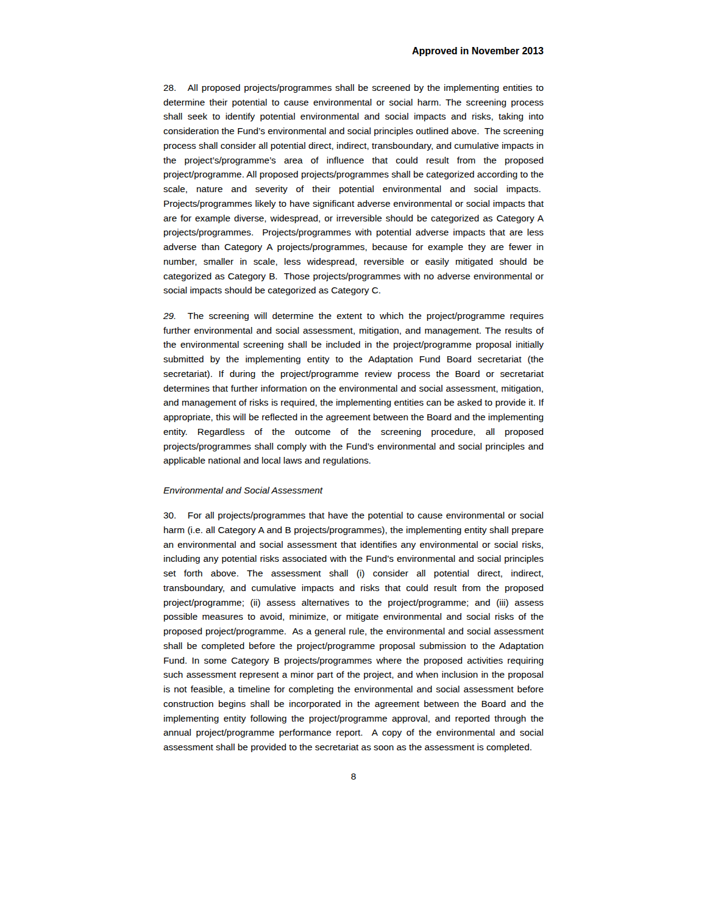Approved in November 2013
28. All proposed projects/programmes shall be screened by the implementing entities to determine their potential to cause environmental or social harm. The screening process shall seek to identify potential environmental and social impacts and risks, taking into consideration the Fund’s environmental and social principles outlined above. The screening process shall consider all potential direct, indirect, transboundary, and cumulative impacts in the project’s/programme’s area of influence that could result from the proposed project/programme. All proposed projects/programmes shall be categorized according to the scale, nature and severity of their potential environmental and social impacts. Projects/programmes likely to have significant adverse environmental or social impacts that are for example diverse, widespread, or irreversible should be categorized as Category A projects/programmes. Projects/programmes with potential adverse impacts that are less adverse than Category A projects/programmes, because for example they are fewer in number, smaller in scale, less widespread, reversible or easily mitigated should be categorized as Category B. Those projects/programmes with no adverse environmental or social impacts should be categorized as Category C.
29. The screening will determine the extent to which the project/programme requires further environmental and social assessment, mitigation, and management. The results of the environmental screening shall be included in the project/programme proposal initially submitted by the implementing entity to the Adaptation Fund Board secretariat (the secretariat). If during the project/programme review process the Board or secretariat determines that further information on the environmental and social assessment, mitigation, and management of risks is required, the implementing entities can be asked to provide it. If appropriate, this will be reflected in the agreement between the Board and the implementing entity. Regardless of the outcome of the screening procedure, all proposed projects/programmes shall comply with the Fund’s environmental and social principles and applicable national and local laws and regulations.
Environmental and Social Assessment
30. For all projects/programmes that have the potential to cause environmental or social harm (i.e. all Category A and B projects/programmes), the implementing entity shall prepare an environmental and social assessment that identifies any environmental or social risks, including any potential risks associated with the Fund’s environmental and social principles set forth above. The assessment shall (i) consider all potential direct, indirect, transboundary, and cumulative impacts and risks that could result from the proposed project/programme; (ii) assess alternatives to the project/programme; and (iii) assess possible measures to avoid, minimize, or mitigate environmental and social risks of the proposed project/programme. As a general rule, the environmental and social assessment shall be completed before the project/programme proposal submission to the Adaptation Fund. In some Category B projects/programmes where the proposed activities requiring such assessment represent a minor part of the project, and when inclusion in the proposal is not feasible, a timeline for completing the environmental and social assessment before construction begins shall be incorporated in the agreement between the Board and the implementing entity following the project/programme approval, and reported through the annual project/programme performance report. A copy of the environmental and social assessment shall be provided to the secretariat as soon as the assessment is completed.
8